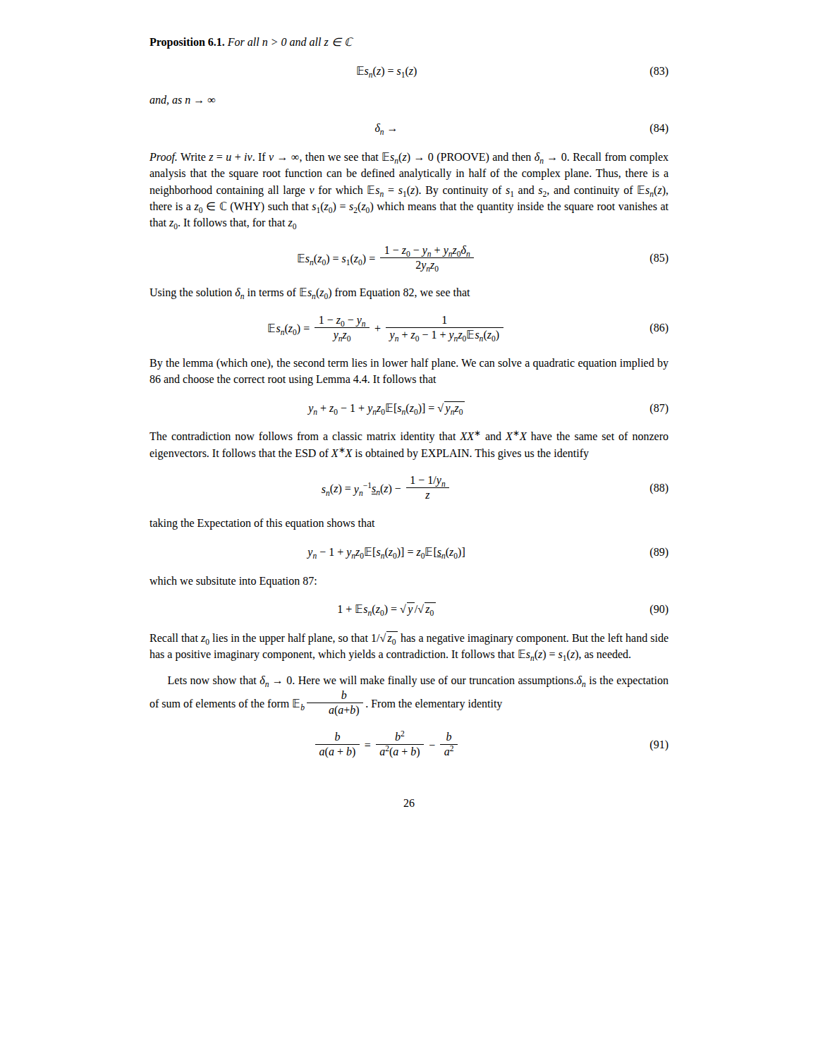Proposition 6.1. For all n > 0 and all z ∈ ℂ
𝔼sn(z) = s1(z)
(83)
and, as n → ∞
δn →
(84)
Proof. Write z = u + iv. If v → ∞, then we see that 𝔼sn(z) → 0 (PROOVE) and then δn → 0. Recall from complex analysis that the square root function can be defined analytically in half of the complex plane. Thus, there is a neighborhood containing all large v for which 𝔼sn = s1(z). By continuity of s1 and s2, and continuity of 𝔼sn(z), there is a z0 ∈ ℂ (WHY) such that s1(z0) = s2(z0) which means that the quantity inside the square root vanishes at that z0. It follows that, for that z0
𝔼sn(z0) = s1(z0) = 1 − z0 − yn + ynz0δn 2ynz0
(85)
Using the solution δn in terms of 𝔼sn(z0) from Equation 82, we see that
𝔼sn(z0) = 1 − z0 − yn ynz0 + 1 yn + z0 − 1 + ynz0𝔼sn(z0)
(86)
By the lemma (which one), the second term lies in lower half plane. We can solve a quadratic equation implied by 86 and choose the correct root using Lemma 4.4. It follows that
yn + z0 − 1 + ynz0𝔼[sn(z0)] = √ynz0
(87)
The contradiction now follows from a classic matrix identity that XX∗ and X∗X have the same set of nonzero eigenvectors. It follows that the ESD of X∗X is obtained by EXPLAIN. This gives us the identify
sn(z) = yn−1sn(z) − 1 − 1/yn z
(88)
taking the Expectation of this equation shows that
yn − 1 + ynz0𝔼[sn(z0)] = z0𝔼[sn(z0)]
(89)
which we subsitute into Equation 87:
1 + 𝔼sn(z0) = √y/√z0
(90)
Recall that z0 lies in the upper half plane, so that 1/√z0 has a negative imaginary component. But the left hand side has a positive imaginary component, which yields a contradiction. It follows that 𝔼sn(z) = s1(z), as needed.
Lets now show that δn → 0. Here we will make finally use of our truncation assumptions.δn is the expectation of sum of elements of the form 𝔼bba(a+b). From the elementary identity
ba(a + b) = b2 a2(a + b) − ba2
(91)
26